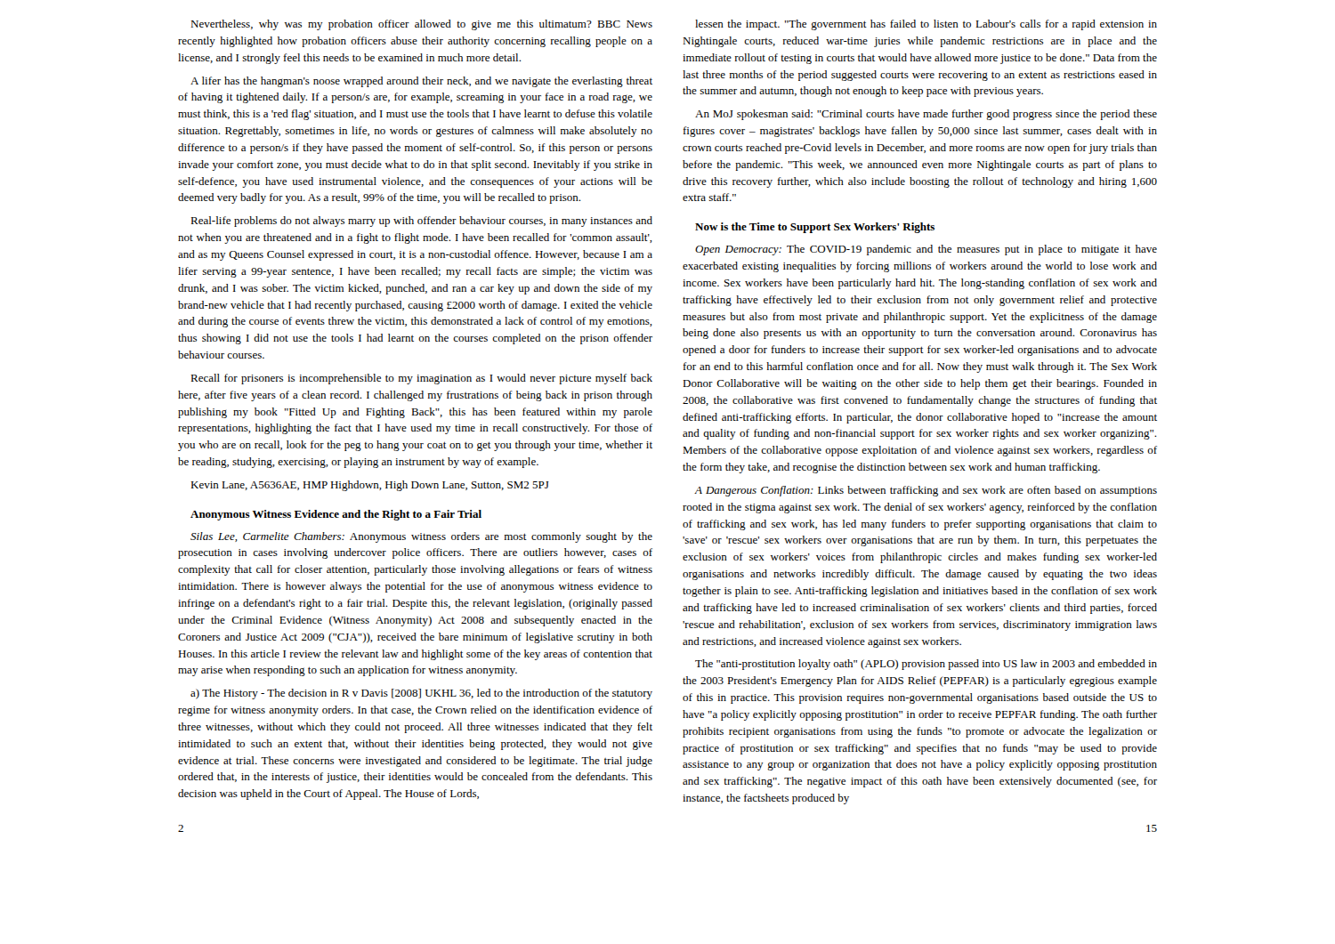Nevertheless, why was my probation officer allowed to give me this ultimatum? BBC News recently highlighted how probation officers abuse their authority concerning recalling people on a license, and I strongly feel this needs to be examined in much more detail.
A lifer has the hangman's noose wrapped around their neck, and we navigate the everlasting threat of having it tightened daily. If a person/s are, for example, screaming in your face in a road rage, we must think, this is a 'red flag' situation, and I must use the tools that I have learnt to defuse this volatile situation. Regrettably, sometimes in life, no words or gestures of calmness will make absolutely no difference to a person/s if they have passed the moment of self-control. So, if this person or persons invade your comfort zone, you must decide what to do in that split second. Inevitably if you strike in self-defence, you have used instrumental violence, and the consequences of your actions will be deemed very badly for you. As a result, 99% of the time, you will be recalled to prison.
Real-life problems do not always marry up with offender behaviour courses, in many instances and not when you are threatened and in a fight to flight mode. I have been recalled for 'common assault', and as my Queens Counsel expressed in court, it is a non-custodial offence. However, because I am a lifer serving a 99-year sentence, I have been recalled; my recall facts are simple; the victim was drunk, and I was sober. The victim kicked, punched, and ran a car key up and down the side of my brand-new vehicle that I had recently purchased, causing £2000 worth of damage. I exited the vehicle and during the course of events threw the victim, this demonstrated a lack of control of my emotions, thus showing I did not use the tools I had learnt on the courses completed on the prison offender behaviour courses.
Recall for prisoners is incomprehensible to my imagination as I would never picture myself back here, after five years of a clean record. I challenged my frustrations of being back in prison through publishing my book "Fitted Up and Fighting Back", this has been featured within my parole representations, highlighting the fact that I have used my time in recall constructively. For those of you who are on recall, look for the peg to hang your coat on to get you through your time, whether it be reading, studying, exercising, or playing an instrument by way of example.
Kevin Lane, A5636AE, HMP Highdown, High Down Lane, Sutton, SM2 5PJ
Anonymous Witness Evidence and the Right to a Fair Trial
Silas Lee, Carmelite Chambers: Anonymous witness orders are most commonly sought by the prosecution in cases involving undercover police officers. There are outliers however, cases of complexity that call for closer attention, particularly those involving allegations or fears of witness intimidation. There is however always the potential for the use of anonymous witness evidence to infringe on a defendant's right to a fair trial. Despite this, the relevant legislation, (originally passed under the Criminal Evidence (Witness Anonymity) Act 2008 and subsequently enacted in the Coroners and Justice Act 2009 ("CJA")), received the bare minimum of legislative scrutiny in both Houses. In this article I review the relevant law and highlight some of the key areas of contention that may arise when responding to such an application for witness anonymity.
a) The History - The decision in R v Davis [2008] UKHL 36, led to the introduction of the statutory regime for witness anonymity orders. In that case, the Crown relied on the identification evidence of three witnesses, without which they could not proceed. All three witnesses indicated that they felt intimidated to such an extent that, without their identities being protected, they would not give evidence at trial. These concerns were investigated and considered to be legitimate. The trial judge ordered that, in the interests of justice, their identities would be concealed from the defendants. This decision was upheld in the Court of Appeal. The House of Lords,
lessen the impact. "The government has failed to listen to Labour's calls for a rapid extension in Nightingale courts, reduced war-time juries while pandemic restrictions are in place and the immediate rollout of testing in courts that would have allowed more justice to be done." Data from the last three months of the period suggested courts were recovering to an extent as restrictions eased in the summer and autumn, though not enough to keep pace with previous years.
An MoJ spokesman said: "Criminal courts have made further good progress since the period these figures cover – magistrates' backlogs have fallen by 50,000 since last summer, cases dealt with in crown courts reached pre-Covid levels in December, and more rooms are now open for jury trials than before the pandemic. "This week, we announced even more Nightingale courts as part of plans to drive this recovery further, which also include boosting the rollout of technology and hiring 1,600 extra staff."
Now is the Time to Support Sex Workers' Rights
Open Democracy: The COVID-19 pandemic and the measures put in place to mitigate it have exacerbated existing inequalities by forcing millions of workers around the world to lose work and income. Sex workers have been particularly hard hit. The long-standing conflation of sex work and trafficking have effectively led to their exclusion from not only government relief and protective measures but also from most private and philanthropic support. Yet the explicitness of the damage being done also presents us with an opportunity to turn the conversation around. Coronavirus has opened a door for funders to increase their support for sex worker-led organisations and to advocate for an end to this harmful conflation once and for all. Now they must walk through it. The Sex Work Donor Collaborative will be waiting on the other side to help them get their bearings. Founded in 2008, the collaborative was first convened to fundamentally change the structures of funding that defined anti-trafficking efforts. In particular, the donor collaborative hoped to "increase the amount and quality of funding and non-financial support for sex worker rights and sex worker organizing". Members of the collaborative oppose exploitation of and violence against sex workers, regardless of the form they take, and recognise the distinction between sex work and human trafficking.
A Dangerous Conflation: Links between trafficking and sex work are often based on assumptions rooted in the stigma against sex work. The denial of sex workers' agency, reinforced by the conflation of trafficking and sex work, has led many funders to prefer supporting organisations that claim to 'save' or 'rescue' sex workers over organisations that are run by them. In turn, this perpetuates the exclusion of sex workers' voices from philanthropic circles and makes funding sex worker-led organisations and networks incredibly difficult. The damage caused by equating the two ideas together is plain to see. Anti-trafficking legislation and initiatives based in the conflation of sex work and trafficking have led to increased criminalisation of sex workers' clients and third parties, forced 'rescue and rehabilitation', exclusion of sex workers from services, discriminatory immigration laws and restrictions, and increased violence against sex workers.
The "anti-prostitution loyalty oath" (APLO) provision passed into US law in 2003 and embedded in the 2003 President's Emergency Plan for AIDS Relief (PEPFAR) is a particularly egregious example of this in practice. This provision requires non-governmental organisations based outside the US to have "a policy explicitly opposing prostitution" in order to receive PEPFAR funding. The oath further prohibits recipient organisations from using the funds "to promote or advocate the legalization or practice of prostitution or sex trafficking" and specifies that no funds "may be used to provide assistance to any group or organization that does not have a policy explicitly opposing prostitution and sex trafficking". The negative impact of this oath have been extensively documented (see, for instance, the factsheets produced by
2 15